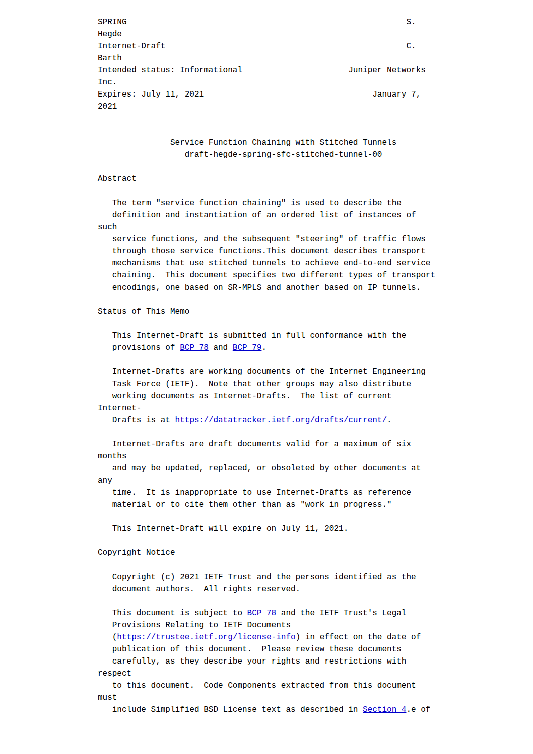SPRING                                                          S. Hegde
Internet-Draft                                                  C. Barth
Intended status: Informational                      Juniper Networks Inc.
Expires: July 11, 2021                                   January 7, 2021


               Service Function Chaining with Stitched Tunnels
                  draft-hegde-spring-sfc-stitched-tunnel-00

Abstract

   The term "service function chaining" is used to describe the
   definition and instantiation of an ordered list of instances of such
   service functions, and the subsequent "steering" of traffic flows
   through those service functions.This document describes transport
   mechanisms that use stitched tunnels to achieve end-to-end service
   chaining.  This document specifies two different types of transport
   encodings, one based on SR-MPLS and another based on IP tunnels.

Status of This Memo

   This Internet-Draft is submitted in full conformance with the
   provisions of BCP 78 and BCP 79.

   Internet-Drafts are working documents of the Internet Engineering
   Task Force (IETF).  Note that other groups may also distribute
   working documents as Internet-Drafts.  The list of current Internet-
   Drafts is at https://datatracker.ietf.org/drafts/current/.

   Internet-Drafts are draft documents valid for a maximum of six months
   and may be updated, replaced, or obsoleted by other documents at any
   time.  It is inappropriate to use Internet-Drafts as reference
   material or to cite them other than as "work in progress."

   This Internet-Draft will expire on July 11, 2021.

Copyright Notice

   Copyright (c) 2021 IETF Trust and the persons identified as the
   document authors.  All rights reserved.

   This document is subject to BCP 78 and the IETF Trust's Legal
   Provisions Relating to IETF Documents
   (https://trustee.ietf.org/license-info) in effect on the date of
   publication of this document.  Please review these documents
   carefully, as they describe your rights and restrictions with respect
   to this document.  Code Components extracted from this document must
   include Simplified BSD License text as described in Section 4.e of